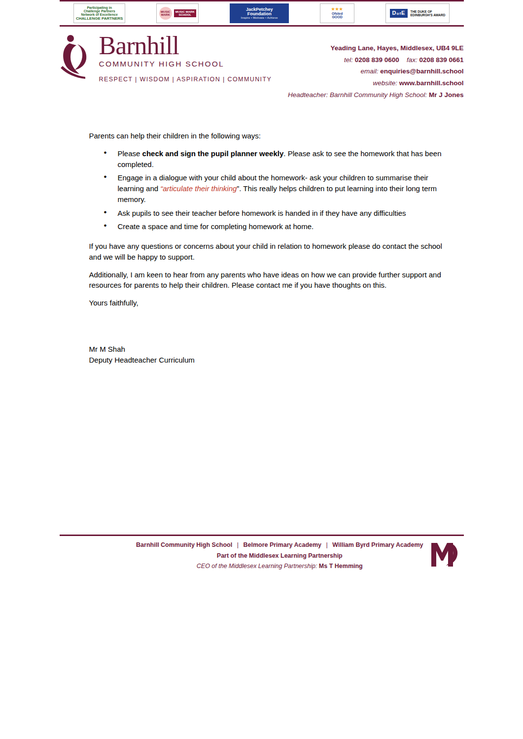Participating in
Challenge Partners
Network of Excellence CHALLENGE PARTNERS
MUSIC
MARK MUSIC MARK
SCHOOL
JackPetchey
Foundation Inspire • Motivate • Achieve
★★★ Ofsted
GOOD
Dof E THE DUKE OF
EDINBURGH'S AWARD
Barnhill
COMMUNITY HIGH SCHOOL
RESPECT | WISDOM | ASPIRATION | COMMUNITY
Yeading Lane, Hayes, Middlesex, UB4 9LE
tel: 0208 839 0600 fax: 0208 839 0661
email: enquiries@barnhill.school
website: www.barnhill.school
Headteacher: Barnhill Community High School: Mr J Jones
Parents can help their children in the following ways:
Please check and sign the pupil planner weekly. Please ask to see the homework that has been completed.
Engage in a dialogue with your child about the homework- ask your children to summarise their learning and “articulate their thinking”. This really helps children to put learning into their long term memory.
Ask pupils to see their teacher before homework is handed in if they have any difficulties
Create a space and time for completing homework at home.
If you have any questions or concerns about your child in relation to homework please do contact the school and we will be happy to support.
Additionally, I am keen to hear from any parents who have ideas on how we can provide further support and resources for parents to help their children. Please contact me if you have thoughts on this.
Yours faithfully,
Mr M Shah
Deputy Headteacher Curriculum
Barnhill Community High School | Belmore Primary Academy | William Byrd Primary Academy
Part of the Middlesex Learning Partnership
CEO of the Middlesex Learning Partnership: Ms T Hemming